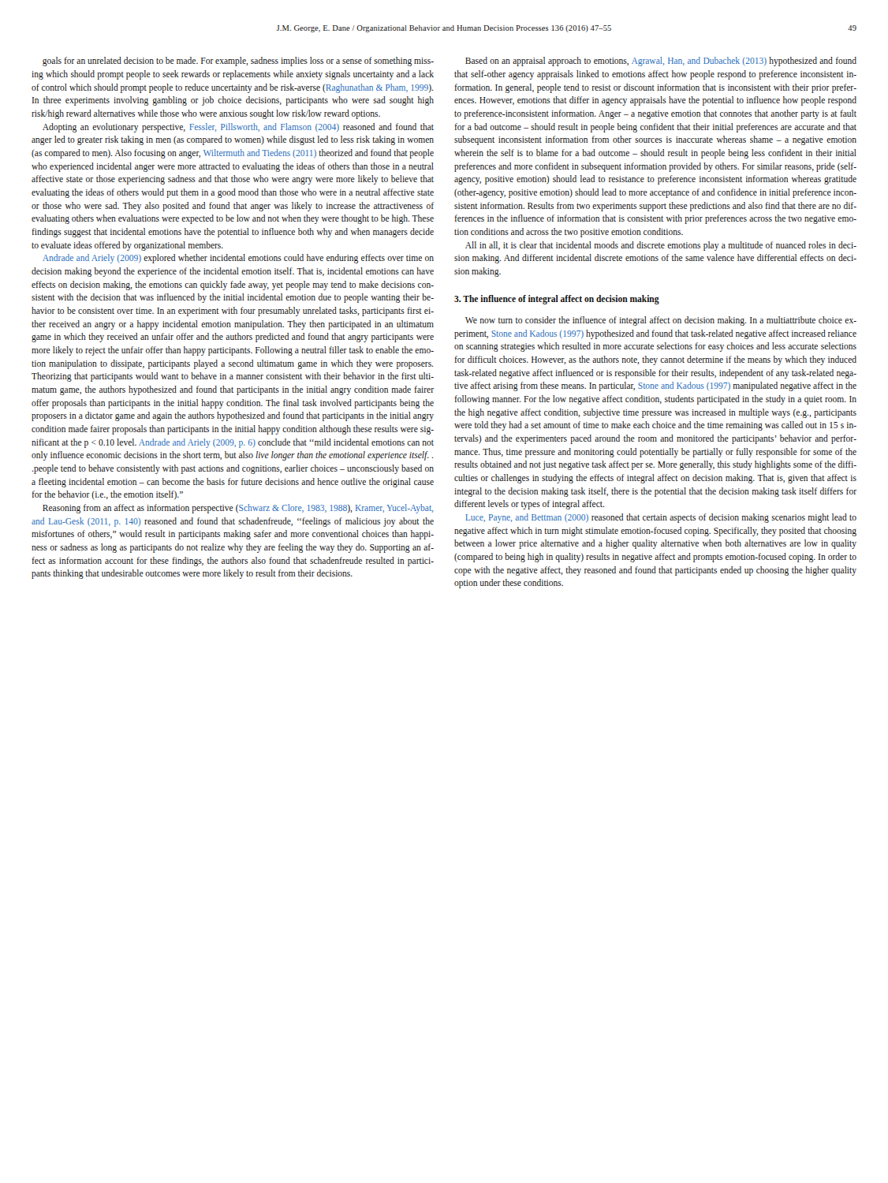J.M. George, E. Dane / Organizational Behavior and Human Decision Processes 136 (2016) 47–55 49
goals for an unrelated decision to be made. For example, sadness implies loss or a sense of something missing which should prompt people to seek rewards or replacements while anxiety signals uncertainty and a lack of control which should prompt people to reduce uncertainty and be risk-averse (Raghunathan & Pham, 1999). In three experiments involving gambling or job choice decisions, participants who were sad sought high risk/high reward alternatives while those who were anxious sought low risk/low reward options.
Adopting an evolutionary perspective, Fessler, Pillsworth, and Flamson (2004) reasoned and found that anger led to greater risk taking in men (as compared to women) while disgust led to less risk taking in women (as compared to men). Also focusing on anger, Wiltermuth and Tiedens (2011) theorized and found that people who experienced incidental anger were more attracted to evaluating the ideas of others than those in a neutral affective state or those experiencing sadness and that those who were angry were more likely to believe that evaluating the ideas of others would put them in a good mood than those who were in a neutral affective state or those who were sad. They also posited and found that anger was likely to increase the attractiveness of evaluating others when evaluations were expected to be low and not when they were thought to be high. These findings suggest that incidental emotions have the potential to influence both why and when managers decide to evaluate ideas offered by organizational members.
Andrade and Ariely (2009) explored whether incidental emotions could have enduring effects over time on decision making beyond the experience of the incidental emotion itself. That is, incidental emotions can have effects on decision making, the emotions can quickly fade away, yet people may tend to make decisions consistent with the decision that was influenced by the initial incidental emotion due to people wanting their behavior to be consistent over time. In an experiment with four presumably unrelated tasks, participants first either received an angry or a happy incidental emotion manipulation. They then participated in an ultimatum game in which they received an unfair offer and the authors predicted and found that angry participants were more likely to reject the unfair offer than happy participants. Following a neutral filler task to enable the emotion manipulation to dissipate, participants played a second ultimatum game in which they were proposers. Theorizing that participants would want to behave in a manner consistent with their behavior in the first ultimatum game, the authors hypothesized and found that participants in the initial angry condition made fairer offer proposals than participants in the initial happy condition. The final task involved participants being the proposers in a dictator game and again the authors hypothesized and found that participants in the initial angry condition made fairer proposals than participants in the initial happy condition although these results were significant at the p < 0.10 level. Andrade and Ariely (2009, p. 6) conclude that ‘‘mild incidental emotions can not only influence economic decisions in the short term, but also live longer than the emotional experience itself. . .people tend to behave consistently with past actions and cognitions, earlier choices – unconsciously based on a fleeting incidental emotion – can become the basis for future decisions and hence outlive the original cause for the behavior (i.e., the emotion itself).”
Reasoning from an affect as information perspective (Schwarz & Clore, 1983, 1988), Kramer, Yucel-Aybat, and Lau-Gesk (2011, p. 140) reasoned and found that schadenfreude, ‘‘feelings of malicious joy about the misfortunes of others,” would result in participants making safer and more conventional choices than happiness or sadness as long as participants do not realize why they are feeling the way they do. Supporting an affect as information account for these findings, the authors also found that schadenfreude resulted in participants thinking that undesirable outcomes were more likely to result from their decisions.
Based on an appraisal approach to emotions, Agrawal, Han, and Dubachek (2013) hypothesized and found that self-other agency appraisals linked to emotions affect how people respond to preference inconsistent information. In general, people tend to resist or discount information that is inconsistent with their prior preferences. However, emotions that differ in agency appraisals have the potential to influence how people respond to preference-inconsistent information. Anger – a negative emotion that connotes that another party is at fault for a bad outcome – should result in people being confident that their initial preferences are accurate and that subsequent inconsistent information from other sources is inaccurate whereas shame – a negative emotion wherein the self is to blame for a bad outcome – should result in people being less confident in their initial preferences and more confident in subsequent information provided by others. For similar reasons, pride (self-agency, positive emotion) should lead to resistance to preference inconsistent information whereas gratitude (other-agency, positive emotion) should lead to more acceptance of and confidence in initial preference inconsistent information. Results from two experiments support these predictions and also find that there are no differences in the influence of information that is consistent with prior preferences across the two negative emotion conditions and across the two positive emotion conditions.
All in all, it is clear that incidental moods and discrete emotions play a multitude of nuanced roles in decision making. And different incidental discrete emotions of the same valence have differential effects on decision making.
3. The influence of integral affect on decision making
We now turn to consider the influence of integral affect on decision making. In a multiattribute choice experiment, Stone and Kadous (1997) hypothesized and found that task-related negative affect increased reliance on scanning strategies which resulted in more accurate selections for easy choices and less accurate selections for difficult choices. However, as the authors note, they cannot determine if the means by which they induced task-related negative affect influenced or is responsible for their results, independent of any task-related negative affect arising from these means. In particular, Stone and Kadous (1997) manipulated negative affect in the following manner. For the low negative affect condition, students participated in the study in a quiet room. In the high negative affect condition, subjective time pressure was increased in multiple ways (e.g., participants were told they had a set amount of time to make each choice and the time remaining was called out in 15 s intervals) and the experimenters paced around the room and monitored the participants’ behavior and performance. Thus, time pressure and monitoring could potentially be partially or fully responsible for some of the results obtained and not just negative task affect per se. More generally, this study highlights some of the difficulties or challenges in studying the effects of integral affect on decision making. That is, given that affect is integral to the decision making task itself, there is the potential that the decision making task itself differs for different levels or types of integral affect.
Luce, Payne, and Bettman (2000) reasoned that certain aspects of decision making scenarios might lead to negative affect which in turn might stimulate emotion-focused coping. Specifically, they posited that choosing between a lower price alternative and a higher quality alternative when both alternatives are low in quality (compared to being high in quality) results in negative affect and prompts emotion-focused coping. In order to cope with the negative affect, they reasoned and found that participants ended up choosing the higher quality option under these conditions.